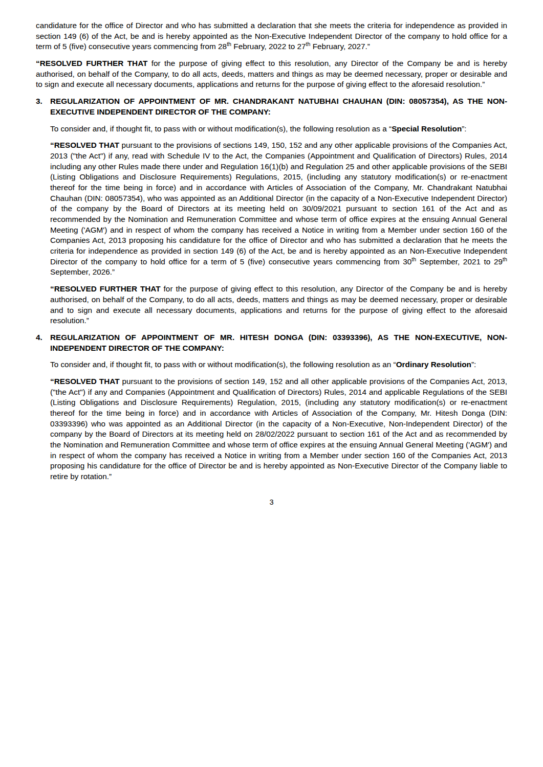candidature for the office of Director and who has submitted a declaration that she meets the criteria for independence as provided in section 149 (6) of the Act, be and is hereby appointed as the Non-Executive Independent Director of the company to hold office for a term of 5 (five) consecutive years commencing from 28th February, 2022 to 27th February, 2027.”
“RESOLVED FURTHER THAT for the purpose of giving effect to this resolution, any Director of the Company be and is hereby authorised, on behalf of the Company, to do all acts, deeds, matters and things as may be deemed necessary, proper or desirable and to sign and execute all necessary documents, applications and returns for the purpose of giving effect to the aforesaid resolution.”
3.
REGULARIZATION OF APPOINTMENT OF MR. CHANDRAKANT NATUBHAI CHAUHAN (DIN: 08057354), AS THE NON-EXECUTIVE INDEPENDENT DIRECTOR OF THE COMPANY:
To consider and, if thought fit, to pass with or without modification(s), the following resolution as a “Special Resolution”:
“RESOLVED THAT pursuant to the provisions of sections 149, 150, 152 and any other applicable provisions of the Companies Act, 2013 ("the Act") if any, read with Schedule IV to the Act, the Companies (Appointment and Qualification of Directors) Rules, 2014 including any other Rules made there under and Regulation 16(1)(b) and Regulation 25 and other applicable provisions of the SEBI (Listing Obligations and Disclosure Requirements) Regulations, 2015, (including any statutory modification(s) or re-enactment thereof for the time being in force) and in accordance with Articles of Association of the Company, Mr. Chandrakant Natubhai Chauhan (DIN: 08057354), who was appointed as an Additional Director (in the capacity of a Non-Executive Independent Director) of the company by the Board of Directors at its meeting held on 30/09/2021 pursuant to section 161 of the Act and as recommended by the Nomination and Remuneration Committee and whose term of office expires at the ensuing Annual General Meeting ('AGM') and in respect of whom the company has received a Notice in writing from a Member under section 160 of the Companies Act, 2013 proposing his candidature for the office of Director and who has submitted a declaration that he meets the criteria for independence as provided in section 149 (6) of the Act, be and is hereby appointed as an Non-Executive Independent Director of the company to hold office for a term of 5 (five) consecutive years commencing from 30th September, 2021 to 29th September, 2026.”
“RESOLVED FURTHER THAT for the purpose of giving effect to this resolution, any Director of the Company be and is hereby authorised, on behalf of the Company, to do all acts, deeds, matters and things as may be deemed necessary, proper or desirable and to sign and execute all necessary documents, applications and returns for the purpose of giving effect to the aforesaid resolution.”
4.
REGULARIZATION OF APPOINTMENT OF MR. HITESH DONGA (DIN: 03393396), AS THE NON-EXECUTIVE, NON-INDEPENDENT DIRECTOR OF THE COMPANY:
To consider and, if thought fit, to pass with or without modification(s), the following resolution as an “Ordinary Resolution”:
“RESOLVED THAT pursuant to the provisions of section 149, 152 and all other applicable provisions of the Companies Act, 2013, ("the Act") if any and Companies (Appointment and Qualification of Directors) Rules, 2014 and applicable Regulations of the SEBI (Listing Obligations and Disclosure Requirements) Regulation, 2015, (including any statutory modification(s) or re-enactment thereof for the time being in force) and in accordance with Articles of Association of the Company, Mr. Hitesh Donga (DIN: 03393396) who was appointed as an Additional Director (in the capacity of a Non-Executive, Non-Independent Director) of the company by the Board of Directors at its meeting held on 28/02/2022 pursuant to section 161 of the Act and as recommended by the Nomination and Remuneration Committee and whose term of office expires at the ensuing Annual General Meeting ('AGM') and in respect of whom the company has received a Notice in writing from a Member under section 160 of the Companies Act, 2013 proposing his candidature for the office of Director be and is hereby appointed as Non-Executive Director of the Company liable to retire by rotation.”
3